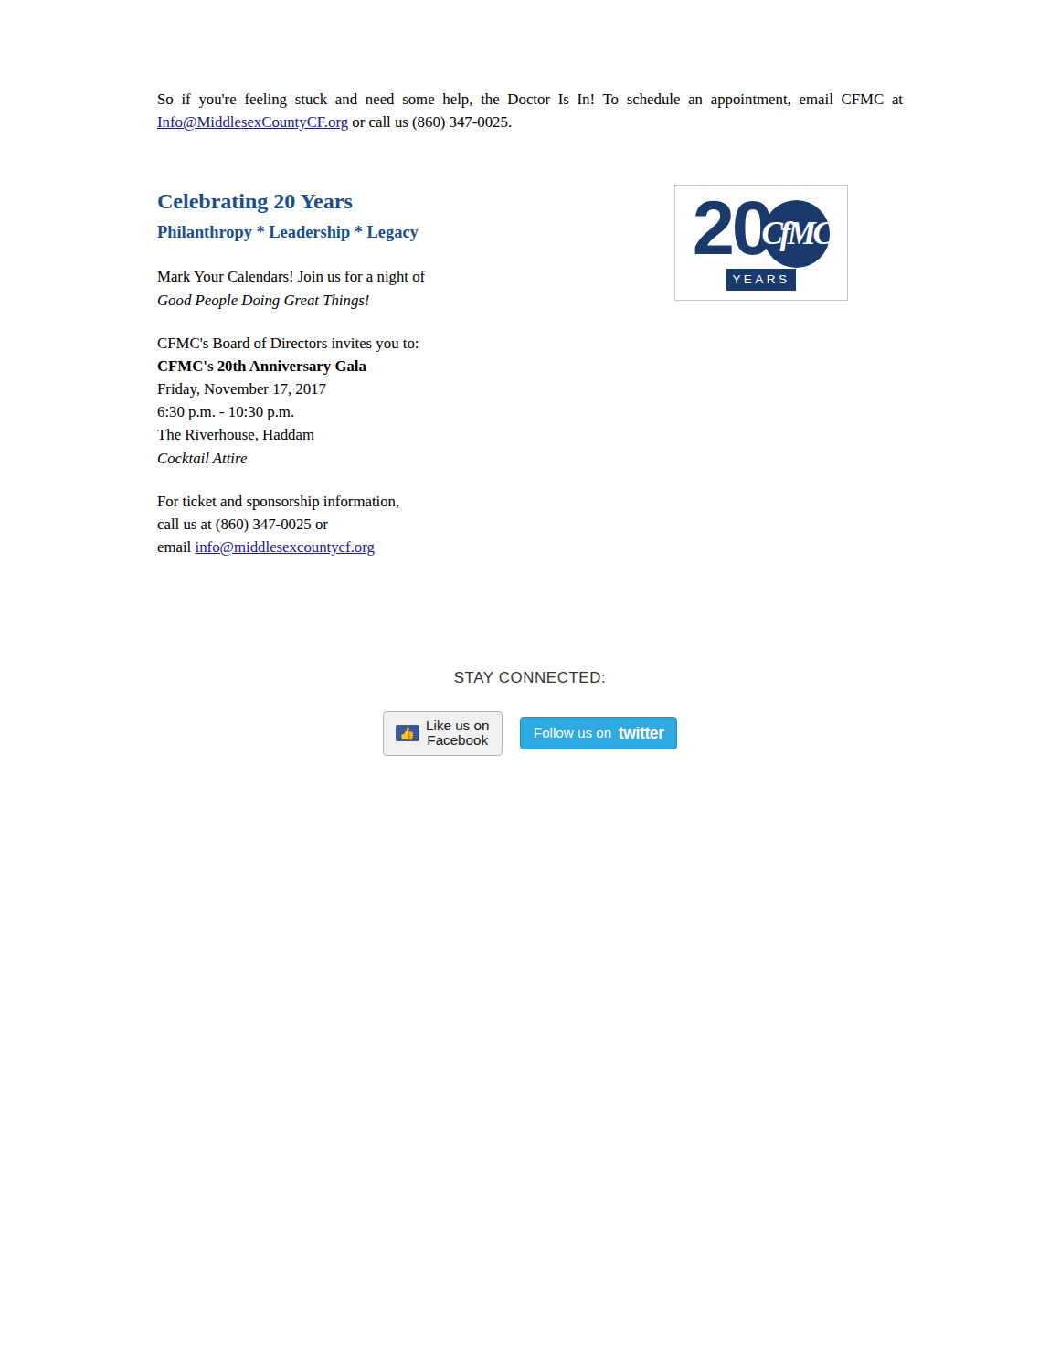So if you're feeling stuck and need some help, the Doctor Is In! To schedule an appointment, email CFMC at Info@MiddlesexCountyCF.org or call us (860) 347-0025.
Celebrating 20 Years
Philanthropy * Leadership * Legacy
Mark Your Calendars! Join us for a night of
Good People Doing Great Things!
CFMC's Board of Directors invites you to:
CFMC's 20th Anniversary Gala
Friday, November 17, 2017
6:30 p.m. - 10:30 p.m.
The Riverhouse, Haddam
Cocktail Attire
For ticket and sponsorship information,
call us at (860) 347-0025 or
email info@middlesexcountycf.org
20CfMC
YEARS
STAY CONNECTED:
👍 Like us on
Facebook Follow us on twitter